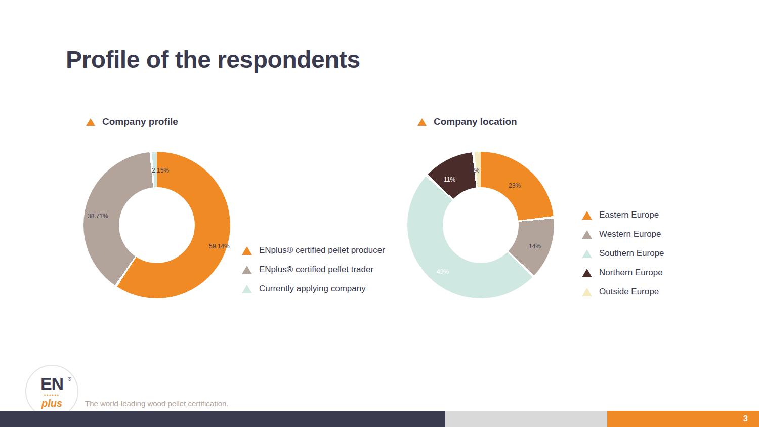Profile of the respondents
Company profile
59.14% 38.71% 2.15%
ENplus® certified pellet producer
ENplus® certified pellet trader
Currently applying company
Company location
23% 14% 49% 11% 3%
Eastern Europe
Western Europe
Southern Europe
Northern Europe
Outside Europe
The world-leading wood pellet certification.
® EN •••••• plus
3